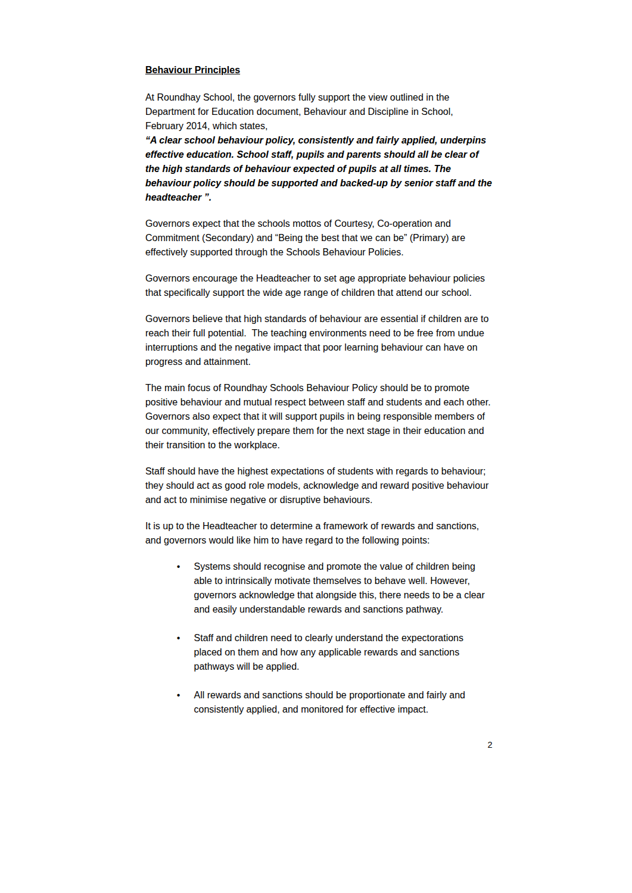Behaviour Principles
At Roundhay School, the governors fully support the view outlined in the Department for Education document, Behaviour and Discipline in School, February 2014, which states,
“A clear school behaviour policy, consistently and fairly applied, underpins effective education. School staff, pupils and parents should all be clear of the high standards of behaviour expected of pupils at all times. The behaviour policy should be supported and backed-up by senior staff and the headteacher ”.
Governors expect that the schools mottos of Courtesy, Co-operation and Commitment (Secondary) and “Being the best that we can be” (Primary) are effectively supported through the Schools Behaviour Policies.
Governors encourage the Headteacher to set age appropriate behaviour policies that specifically support the wide age range of children that attend our school.
Governors believe that high standards of behaviour are essential if children are to reach their full potential. The teaching environments need to be free from undue interruptions and the negative impact that poor learning behaviour can have on progress and attainment.
The main focus of Roundhay Schools Behaviour Policy should be to promote positive behaviour and mutual respect between staff and students and each other. Governors also expect that it will support pupils in being responsible members of our community, effectively prepare them for the next stage in their education and their transition to the workplace.
Staff should have the highest expectations of students with regards to behaviour; they should act as good role models, acknowledge and reward positive behaviour and act to minimise negative or disruptive behaviours.
It is up to the Headteacher to determine a framework of rewards and sanctions, and governors would like him to have regard to the following points:
Systems should recognise and promote the value of children being able to intrinsically motivate themselves to behave well. However, governors acknowledge that alongside this, there needs to be a clear and easily understandable rewards and sanctions pathway.
Staff and children need to clearly understand the expectorations placed on them and how any applicable rewards and sanctions pathways will be applied.
All rewards and sanctions should be proportionate and fairly and consistently applied, and monitored for effective impact.
2